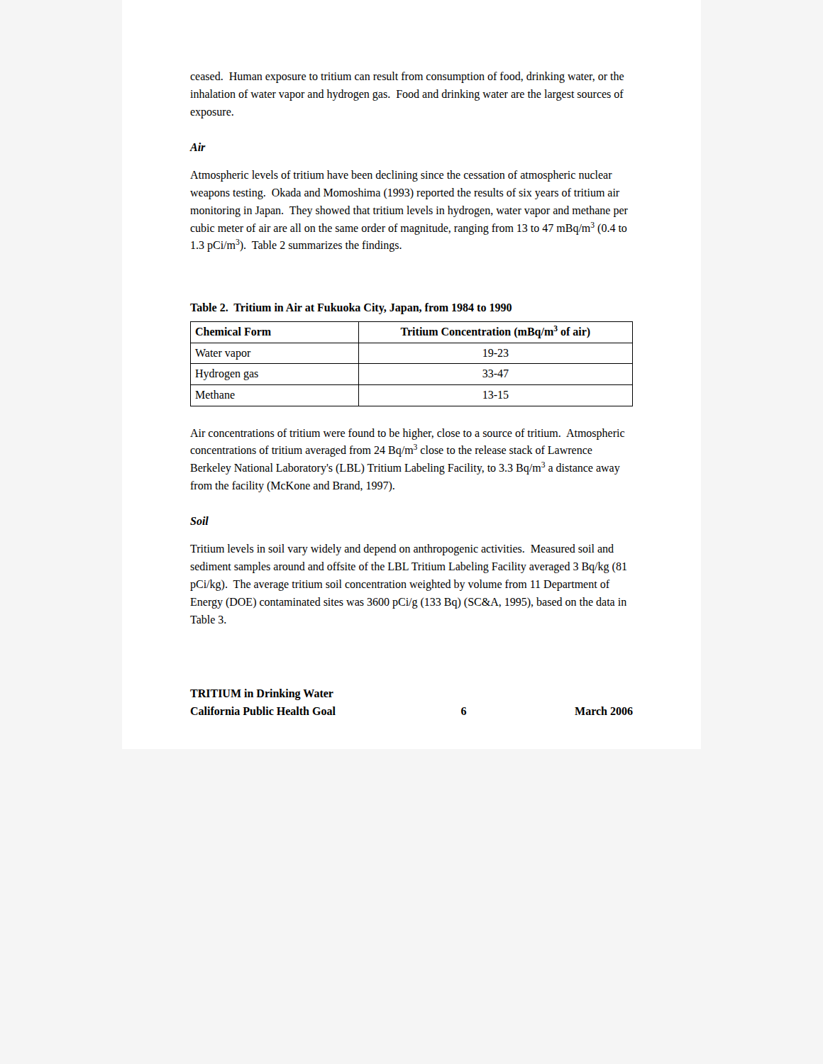ceased. Human exposure to tritium can result from consumption of food, drinking water, or the inhalation of water vapor and hydrogen gas. Food and drinking water are the largest sources of exposure.
Air
Atmospheric levels of tritium have been declining since the cessation of atmospheric nuclear weapons testing. Okada and Momoshima (1993) reported the results of six years of tritium air monitoring in Japan. They showed that tritium levels in hydrogen, water vapor and methane per cubic meter of air are all on the same order of magnitude, ranging from 13 to 47 mBq/m3 (0.4 to 1.3 pCi/m3). Table 2 summarizes the findings.
Table 2. Tritium in Air at Fukuoka City, Japan, from 1984 to 1990
| Chemical Form | Tritium Concentration (mBq/m 3 of air) |
| --- | --- |
| Water vapor | 19-23 |
| Hydrogen gas | 33-47 |
| Methane | 13-15 |
Air concentrations of tritium were found to be higher, close to a source of tritium. Atmospheric concentrations of tritium averaged from 24 Bq/m3 close to the release stack of Lawrence Berkeley National Laboratory's (LBL) Tritium Labeling Facility, to 3.3 Bq/m3 a distance away from the facility (McKone and Brand, 1997).
Soil
Tritium levels in soil vary widely and depend on anthropogenic activities. Measured soil and sediment samples around and offsite of the LBL Tritium Labeling Facility averaged 3 Bq/kg (81 pCi/kg). The average tritium soil concentration weighted by volume from 11 Department of Energy (DOE) contaminated sites was 3600 pCi/g (133 Bq) (SC&A, 1995), based on the data in Table 3.
TRITIUM in Drinking Water
California Public Health Goal 6 March 2006